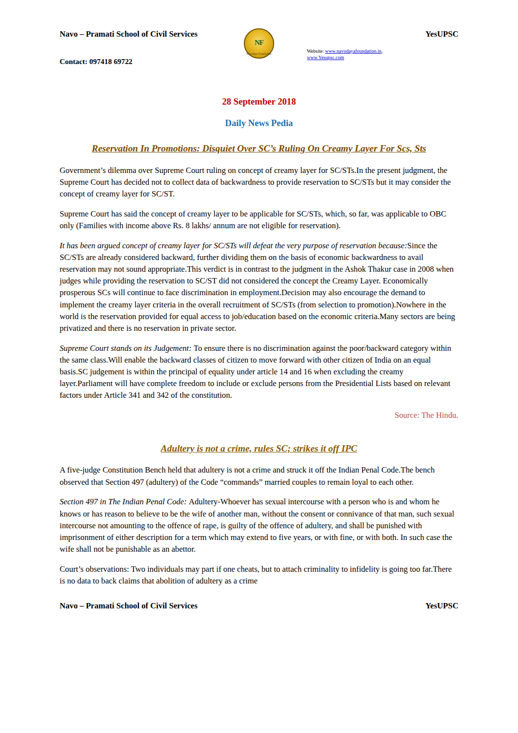Navo – Pramati School of Civil Services
Contact: 097418 69722
YesUPSC
Website: www.navodayafoundation.in,
www.Yesupsc.com
28 September 2018
Daily News Pedia
Reservation In Promotions: Disquiet Over SC’s Ruling On Creamy Layer For Scs, Sts
Government’s dilemma over Supreme Court ruling on concept of creamy layer for SC/STs.In the present judgment, the Supreme Court has decided not to collect data of backwardness to provide reservation to SC/STs but it may consider the concept of creamy layer for SC/ST.
Supreme Court has said the concept of creamy layer to be applicable for SC/STs, which, so far, was applicable to OBC only (Families with income above Rs. 8 lakhs/ annum are not eligible for reservation).
It has been argued concept of creamy layer for SC/STs will defeat the very purpose of reservation because:Since the SC/STs are already considered backward, further dividing them on the basis of economic backwardness to avail reservation may not sound appropriate.This verdict is in contrast to the judgment in the Ashok Thakur case in 2008 when judges while providing the reservation to SC/ST did not considered the concept the Creamy Layer. Economically prosperous SCs will continue to face discrimination in employment.Decision may also encourage the demand to implement the creamy layer criteria in the overall recruitment of SC/STs (from selection to promotion).Nowhere in the world is the reservation provided for equal access to job/education based on the economic criteria.Many sectors are being privatized and there is no reservation in private sector.
Supreme Court stands on its Judgement: To ensure there is no discrimination against the poor/backward category within the same class.Will enable the backward classes of citizen to move forward with other citizen of India on an equal basis.SC judgement is within the principal of equality under article 14 and 16 when excluding the creamy layer.Parliament will have complete freedom to include or exclude persons from the Presidential Lists based on relevant factors under Article 341 and 342 of the constitution.
Source: The Hindu.
Adultery is not a crime, rules SC; strikes it off IPC
A five-judge Constitution Bench held that adultery is not a crime and struck it off the Indian Penal Code.The bench observed that Section 497 (adultery) of the Code “commands” married couples to remain loyal to each other.
Section 497 in The Indian Penal Code: Adultery-Whoever has sexual intercourse with a person who is and whom he knows or has reason to believe to be the wife of another man, without the consent or connivance of that man, such sexual intercourse not amounting to the offence of rape, is guilty of the offence of adultery, and shall be punished with imprisonment of either description for a term which may extend to five years, or with fine, or with both. In such case the wife shall not be punishable as an abettor.
Court’s observations: Two individuals may part if one cheats, but to attach criminality to infidelity is going too far.There is no data to back claims that abolition of adultery as a crime
Navo – Pramati School of Civil Services YesUPSC